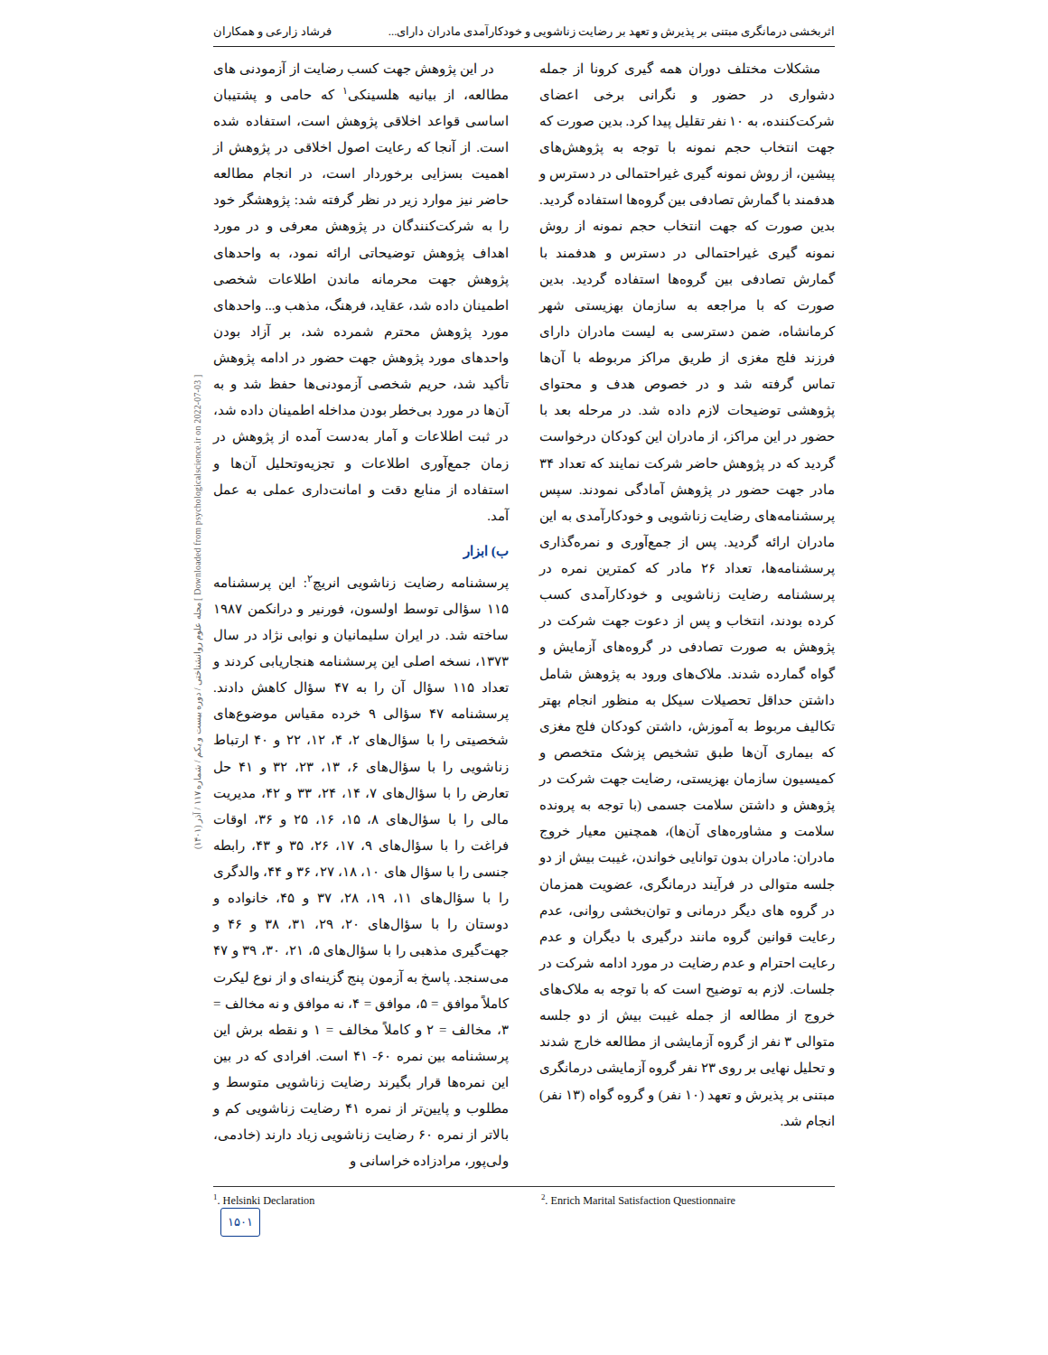[ Downloaded from psychologicalscience.ir on 2022-07-03 ] مجله علوم روانشناختی / دوره بیست و یکم / شماره ۱۱۷ / آذر (۱۴۰۱)
اثربخشی درمانگری مبتنی بر پذیرش و تعهد بر رضایت زناشویی و خودکارآمدی مادران دارای...
فرشاد زارعی و همکاران
مشکلات مختلف دوران همه گیری کرونا از جمله دشواری در حضور و نگرانی برخی اعضای شرکت‌کننده، به ۱۰ نفر تقلیل پیدا کرد. بدین صورت که جهت انتخاب حجم نمونه با توجه به پژوهش‌های پیشین، از روش نمونه گیری غیراحتمالی در دسترس و هدفمند با گمارش تصادفی بین گروه‌ها استفاده گردید. بدین صورت که جهت انتخاب حجم نمونه از روش نمونه گیری غیراحتمالی در دسترس و هدفمند با گمارش تصادفی بین گروه‌ها استفاده گردید. بدین صورت که با مراجعه به سازمان بهزیستی شهر کرمانشاه، ضمن دسترسی به لیست مادران دارای فرزند فلج مغزی از طریق مراکز مربوطه با آن‌ها تماس گرفته شد و در خصوص هدف و محتوای پژوهشی توضیحات لازم داده شد. در مرحله بعد با حضور در این مراکز، از مادران این کودکان درخواست گردید که در پژوهش حاضر شرکت نمایند که تعداد ۳۴ مادر جهت حضور در پژوهش آمادگی نمودند. سپس پرسشنامه‌های رضایت زناشویی و خودکارآمدی به این مادران ارائه گردید. پس از جمع‌آوری و نمره‌گذاری پرسشنامه‌ها، تعداد ۲۶ مادر که کمترین نمره در پرسشنامه رضایت زناشویی و خودکارآمدی کسب کرده بودند، انتخاب و پس از دعوت جهت شرکت در پژوهش به صورت تصادفی در گروه‌های آزمایش و گواه گمارده شدند. ملاک‌های ورود به پژوهش شامل داشتن حداقل تحصیلات سیکل به منظور انجام بهتر تکالیف مربوط به آموزش، داشتن کودکان فلج مغزی که بیماری آن‌ها طبق تشخیص پزشک متخصص و کمیسیون سازمان بهزیستی، رضایت جهت شرکت در پژوهش و داشتن سلامت جسمی (با توجه به پرونده سلامت و مشاوره‌های آن‌ها)، همچنین معیار خروج مادران: مادران بدون توانایی خواندن، غیبت بیش از دو جلسه متوالی در فرآیند درمانگری، عضویت همزمان در گروه های دیگر درمانی و توان‌بخشی روانی، عدم رعایت قوانین گروه مانند درگیری با دیگران و عدم رعایت احترام و عدم رضایت در مورد ادامه شرکت در جلسات. لازم به توضیح است که با توجه به ملاک‌های خروج از مطالعه از جمله غیبت بیش از دو جلسه متوالی ۳ نفر از گروه آزمایشی از مطالعه خارج شدند و تحلیل نهایی بر روی ۲۳ نفر گروه آزمایشی درمانگری مبتنی بر پذیرش و تعهد (۱۰ نفر) و گروه گواه (۱۳ نفر) انجام شد.
در این پژوهش جهت کسب رضایت از آزمودنی های مطالعه، از بیانیه هلسینکی۱ که حامی و پشتیبان اساسی قواعد اخلاقی پژوهش است، استفاده شده است. از آنجا که رعایت اصول اخلاقی در پژوهش از اهمیت بسزایی برخوردار است، در انجام مطالعه حاضر نیز موارد زیر در نظر گرفته شد: پژوهشگر خود را به شرکت‌کنندگان در پژوهش معرفی و در مورد اهداف پژوهش توضیحاتی ارائه نمود، به واحدهای پژوهش جهت محرمانه ماندن اطلاعات شخصی اطمینان داده شد، عقاید، فرهنگ، مذهب و... واحدهای مورد پژوهش محترم شمرده شد، بر آزاد بودن واحدهای مورد پژوهش جهت حضور در ادامه پژوهش تأکید شد، حریم شخصی آزمودنی‌ها حفظ شد و به آن‌ها در مورد بی‌خطر بودن مداخله اطمینان داده شد، در ثبت اطلاعات و آمار به‌دست آمده از پژوهش در زمان جمع‌آوری اطلاعات و تجزیه‌وتحلیل آن‌ها و استفاده از منابع دقت و امانت‌داری عملی به عمل آمد.
ب) ابزار
پرسشنامه رضایت زناشویی انریچ۲: این پرسشنامه ۱۱۵ سؤالی توسط اولسون، فورنیر و درانکمن ۱۹۸۷ ساخته شد. در ایران سلیمانیان و نوابی نژاد در سال ۱۳۷۳، نسخه اصلی این پرسشنامه هنجاریابی کردند و تعداد ۱۱۵ سؤال آن را به ۴۷ سؤال کاهش دادند. پرسشنامه ۴۷ سؤالی ۹ خرده مقیاس موضوع‌های شخصیتی را با سؤال‌های ۲، ۴، ۱۲، ۲۲ و ۴۰ ارتباط زناشویی را با سؤال‌های ۶، ۱۳، ۲۳، ۳۲ و ۴۱ حل تعارض را با سؤال‌های ۷، ۱۴، ۲۴، ۳۳ و ۴۲، مدیریت مالی را با سؤال‌های ۸، ۱۵، ۱۶، ۲۵ و ۳۶، اوقات فراغت را با سؤال‌های ۹، ۱۷، ۲۶، ۳۵ و ۴۳، رابطه جنسی را با سؤال های ۱۰، ۱۸، ۲۷، ۳۶ و ۴۴، والدگری را با سؤال‌های ۱۱، ۱۹، ۲۸، ۳۷ و ۴۵، خانواده و دوستان را با سؤال‌های ۲۰، ۲۹، ۳۱، ۳۸ و ۴۶ و جهت‌گیری مذهبی را با سؤال‌های ۵، ۲۱، ۳۰، ۳۹ و ۴۷ می‌سنجد. پاسخ به آزمون پنج گزینه‌ای و از نوع لیکرت کاملاً موافق = ۵، موافق = ۴، نه موافق و نه مخالف = ۳، مخالف = ۲ و کاملاً مخالف = ۱ و نقطه برش این پرسشنامه بین نمره ۶۰- ۴۱ است. افرادی که در بین این نمره‌ها قرار بگیرند رضایت زناشویی متوسط و مطلوب و پایین‌تر از نمره ۴۱ رضایت زناشویی کم و بالاتر از نمره ۶۰ رضایت زناشویی زیاد دارند (خادمی، ولی‌پور، مرادزاده خراسانی و
2. Enrich Marital Satisfaction Questionnaire
1. Helsinki Declaration
۱۵۰۱